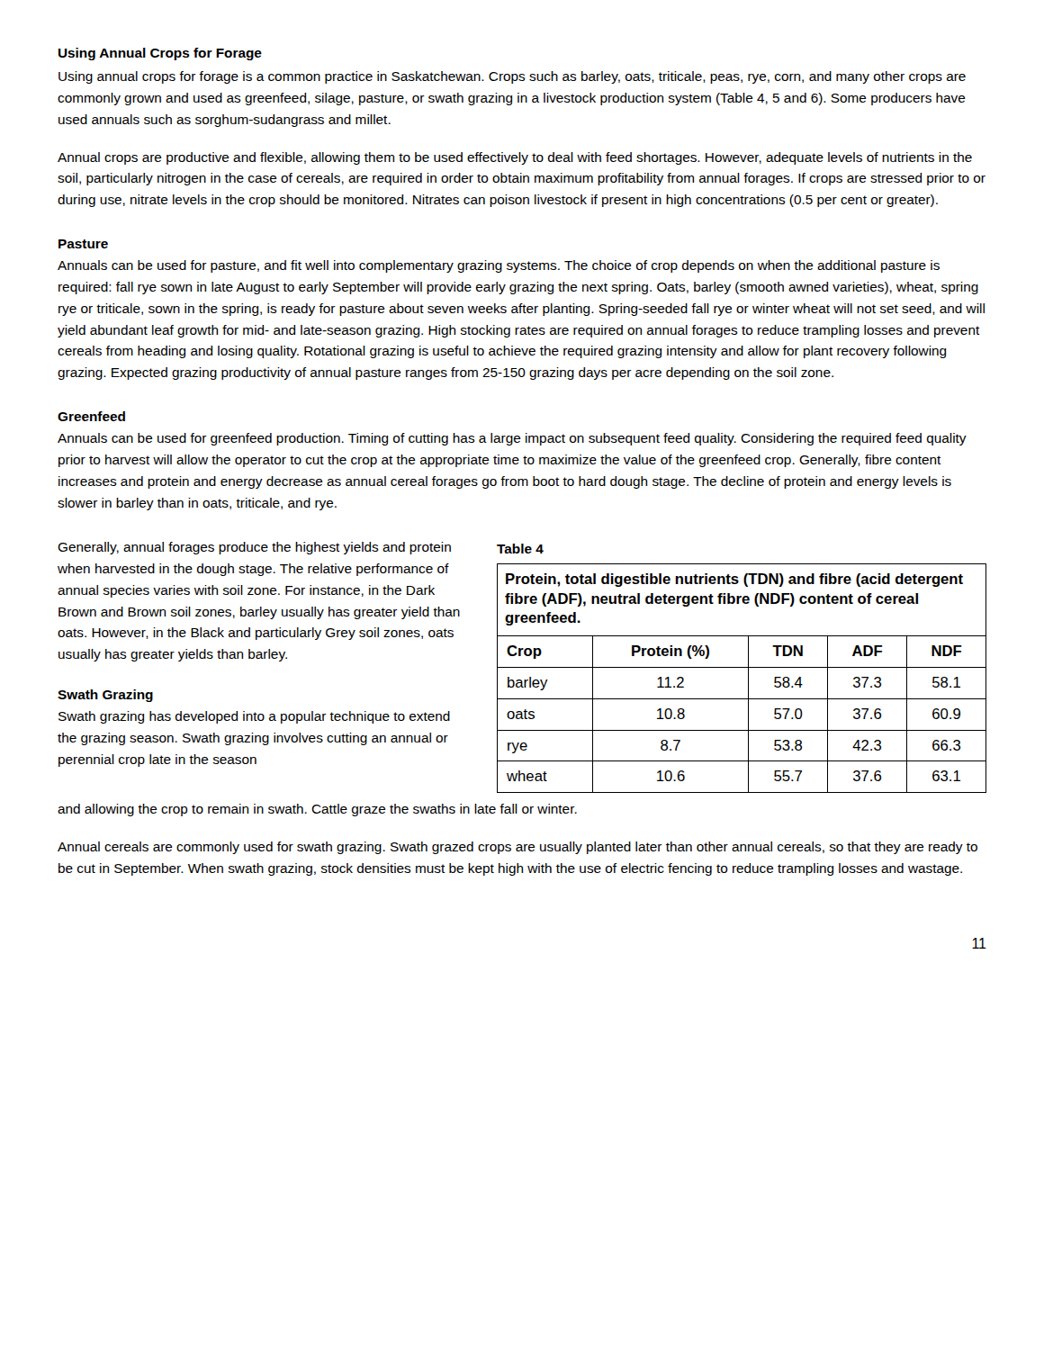Using Annual Crops for Forage
Using annual crops for forage is a common practice in Saskatchewan. Crops such as barley, oats, triticale, peas, rye, corn, and many other crops are commonly grown and used as greenfeed, silage, pasture, or swath grazing in a livestock production system (Table 4, 5 and 6). Some producers have used annuals such as sorghum-sudangrass and millet.
Annual crops are productive and flexible, allowing them to be used effectively to deal with feed shortages. However, adequate levels of nutrients in the soil, particularly nitrogen in the case of cereals, are required in order to obtain maximum profitability from annual forages. If crops are stressed prior to or during use, nitrate levels in the crop should be monitored. Nitrates can poison livestock if present in high concentrations (0.5 per cent or greater).
Pasture
Annuals can be used for pasture, and fit well into complementary grazing systems. The choice of crop depends on when the additional pasture is required: fall rye sown in late August to early September will provide early grazing the next spring. Oats, barley (smooth awned varieties), wheat, spring rye or triticale, sown in the spring, is ready for pasture about seven weeks after planting. Spring-seeded fall rye or winter wheat will not set seed, and will yield abundant leaf growth for mid- and late-season grazing. High stocking rates are required on annual forages to reduce trampling losses and prevent cereals from heading and losing quality. Rotational grazing is useful to achieve the required grazing intensity and allow for plant recovery following grazing. Expected grazing productivity of annual pasture ranges from 25-150 grazing days per acre depending on the soil zone.
Greenfeed
Annuals can be used for greenfeed production. Timing of cutting has a large impact on subsequent feed quality. Considering the required feed quality prior to harvest will allow the operator to cut the crop at the appropriate time to maximize the value of the greenfeed crop. Generally, fibre content increases and protein and energy decrease as annual cereal forages go from boot to hard dough stage. The decline of protein and energy levels is slower in barley than in oats, triticale, and rye.
Generally, annual forages produce the highest yields and protein when harvested in the dough stage. The relative performance of annual species varies with soil zone. For instance, in the Dark Brown and Brown soil zones, barley usually has greater yield than oats. However, in the Black and particularly Grey soil zones, oats usually has greater yields than barley.
Swath Grazing
Swath grazing has developed into a popular technique to extend the grazing season. Swath grazing involves cutting an annual or perennial crop late in the season
Table 4
Protein, total digestible nutrients (TDN) and fibre (acid detergent fibre (ADF), neutral detergent fibre (NDF) content of cereal greenfeed.
| Crop | Protein (%) | TDN | ADF | NDF |
| --- | --- | --- | --- | --- |
| barley | 11.2 | 58.4 | 37.3 | 58.1 |
| oats | 10.8 | 57.0 | 37.6 | 60.9 |
| rye | 8.7 | 53.8 | 42.3 | 66.3 |
| wheat | 10.6 | 55.7 | 37.6 | 63.1 |
and allowing the crop to remain in swath. Cattle graze the swaths in late fall or winter.
Annual cereals are commonly used for swath grazing. Swath grazed crops are usually planted later than other annual cereals, so that they are ready to be cut in September. When swath grazing, stock densities must be kept high with the use of electric fencing to reduce trampling losses and wastage.
11